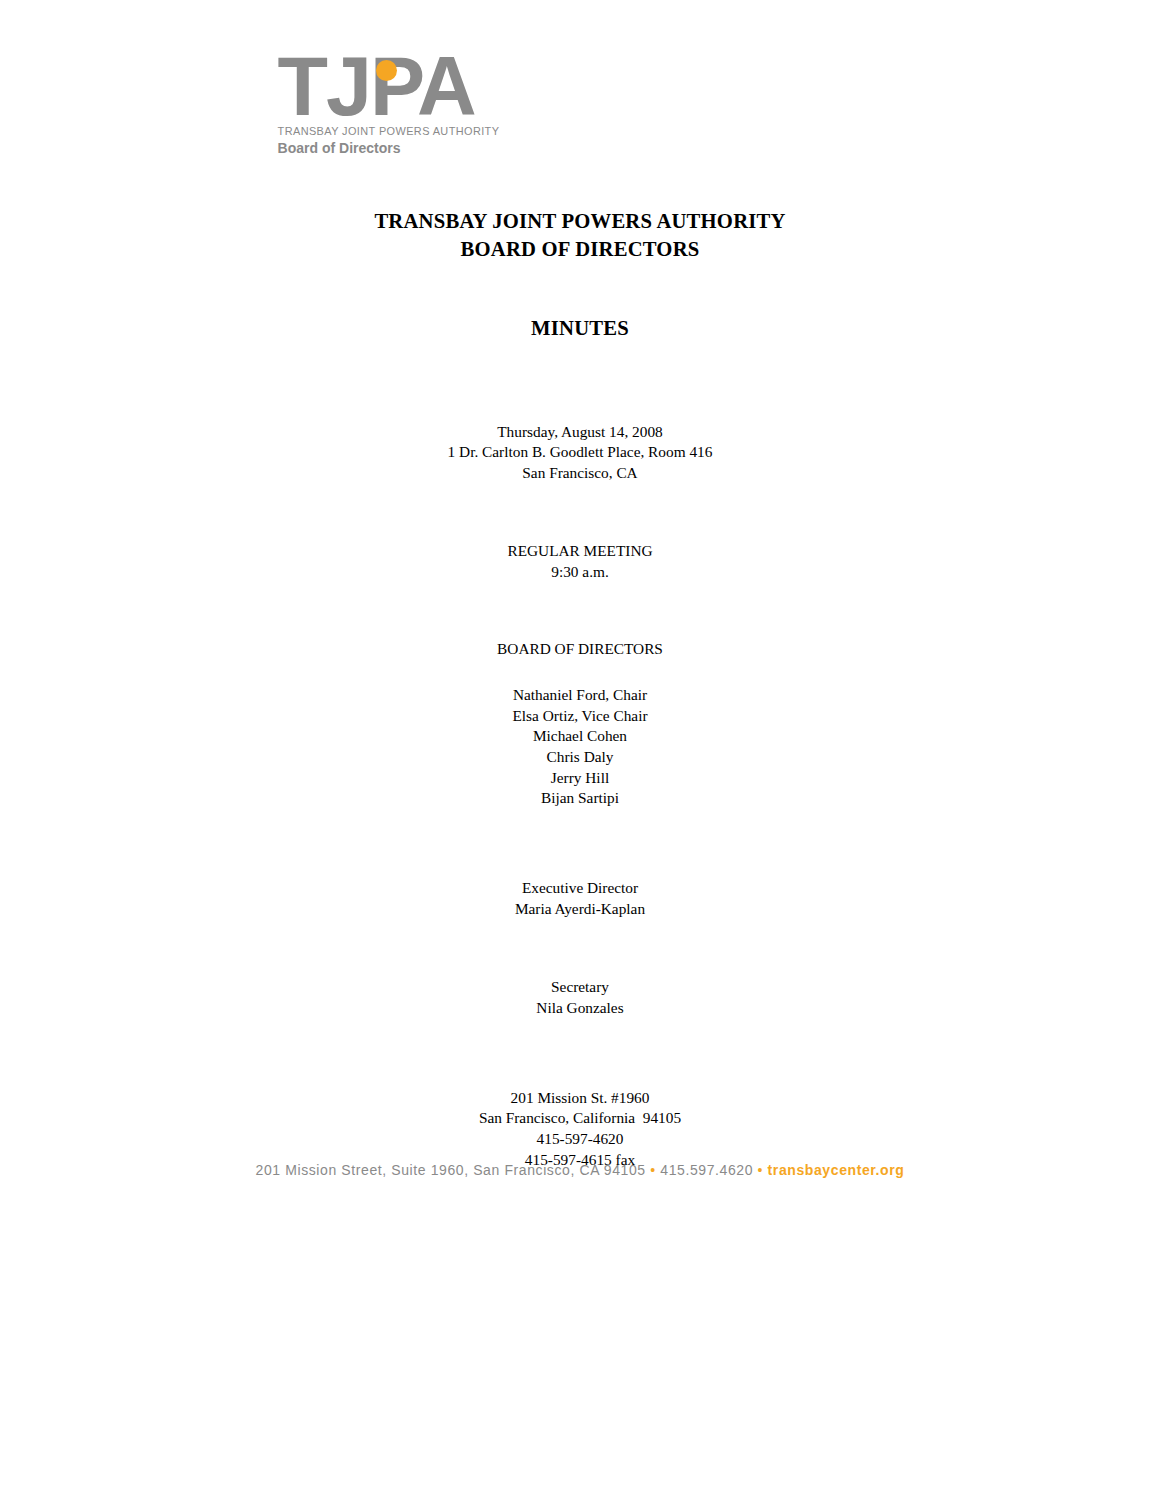TJPA
TRANSBAY JOINT POWERS AUTHORITY
Board of Directors
TRANSBAY JOINT POWERS AUTHORITY
BOARD OF DIRECTORS
MINUTES
Thursday, August 14, 2008
1 Dr. Carlton B. Goodlett Place, Room 416
San Francisco, CA
REGULAR MEETING
9:30 a.m.
BOARD OF DIRECTORS
Nathaniel Ford, Chair
Elsa Ortiz, Vice Chair
Michael Cohen
Chris Daly
Jerry Hill
Bijan Sartipi
Executive Director
Maria Ayerdi-Kaplan
Secretary
Nila Gonzales
201 Mission St. #1960
San Francisco, California 94105
415-597-4620
415-597-4615 fax
201 Mission Street, Suite 1960, San Francisco, CA 94105 • 415.597.4620 • transbaycenter.org